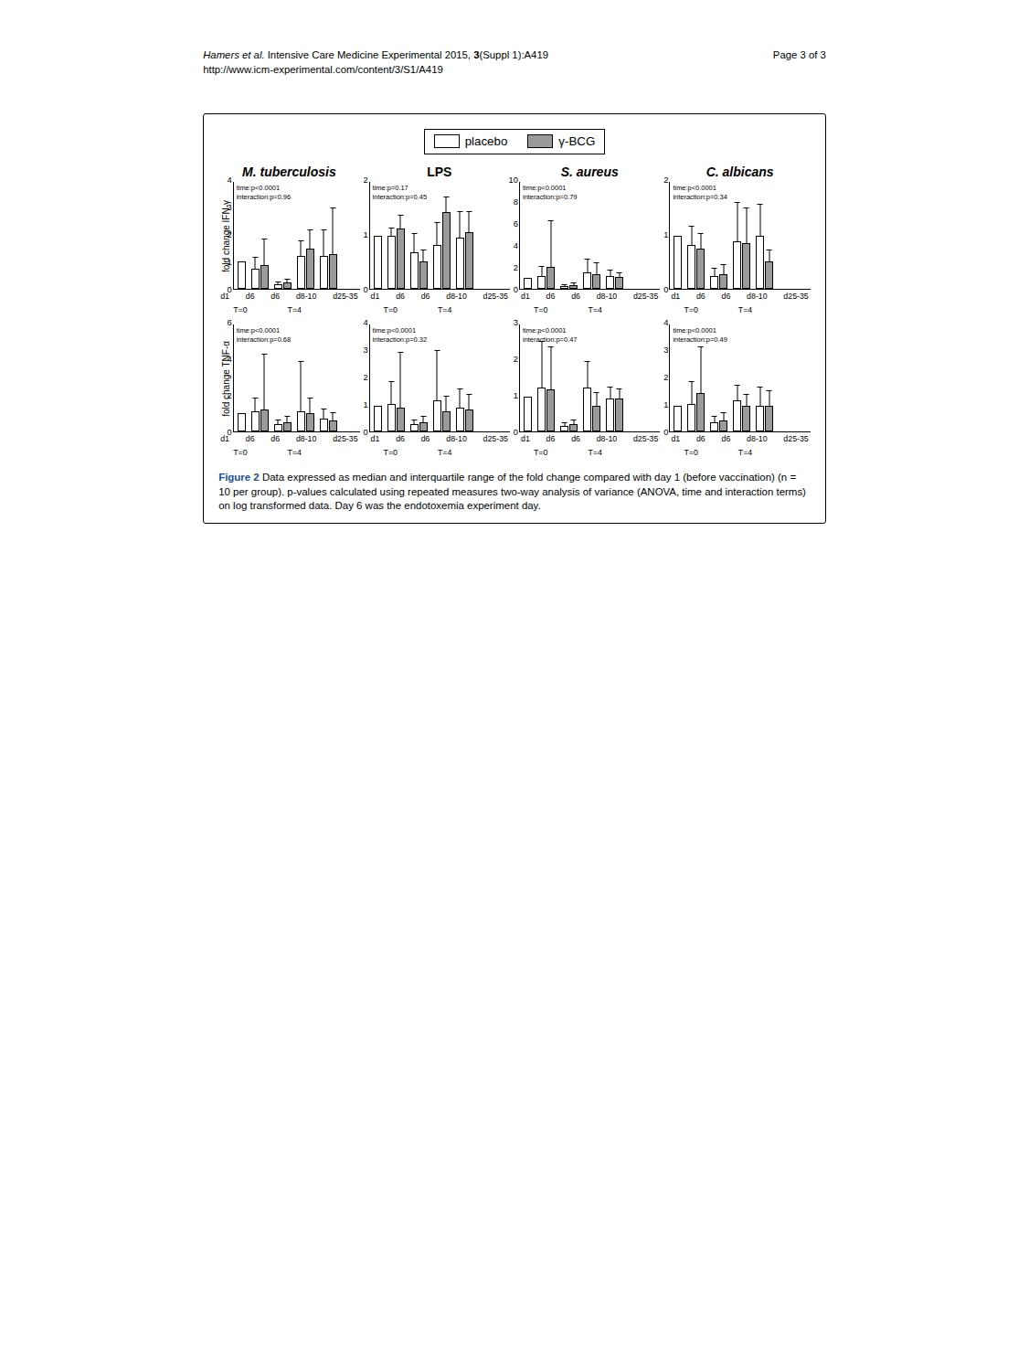Hamers et al. Intensive Care Medicine Experimental 2015, 3(Suppl 1):A419
http://www.icm-experimental.com/content/3/S1/A419
Page 3 of 3
placebo
γ-BCG
M. tuberculosis
fold change IFN-γ
43210
time:p<0.0001
interaction:p=0.96
d1 d6 d6 d8-10 d25-35
T=0 T=4
LPS
210
time:p=0.17
interaction:p=0.45
d1 d6 d6 d8-10 d25-35
T=0 T=4
S. aureus
1086420
time:p<0.0001
interaction:p=0.79
d1 d6 d6 d8-10 d25-35
T=0 T=4
C. albicans
210
time:p<0.0001
interaction:p=0.34
d1 d6 d6 d8-10 d25-35
T=0 T=4
fold change TNF-α
6420
time:p<0.0001
interaction:p=0.68
d1 d6 d6 d8-10 d25-35
T=0 T=4
43210
time:p<0.0001
interaction:p=0.32
d1 d6 d6 d8-10 d25-35
T=0 T=4
3210
time:p<0.0001
interaction:p=0.47
d1 d6 d6 d8-10 d25-35
T=0 T=4
43210
time:p<0.0001
interaction:p=0.49
d1 d6 d6 d8-10 d25-35
T=0 T=4
Figure 2 Data expressed as median and interquartile range of the fold change compared with day 1 (before vaccination) (n = 10 per group). p-values calculated using repeated measures two-way analysis of variance (ANOVA, time and interaction terms) on log transformed data. Day 6 was the endotoxemia experiment day.